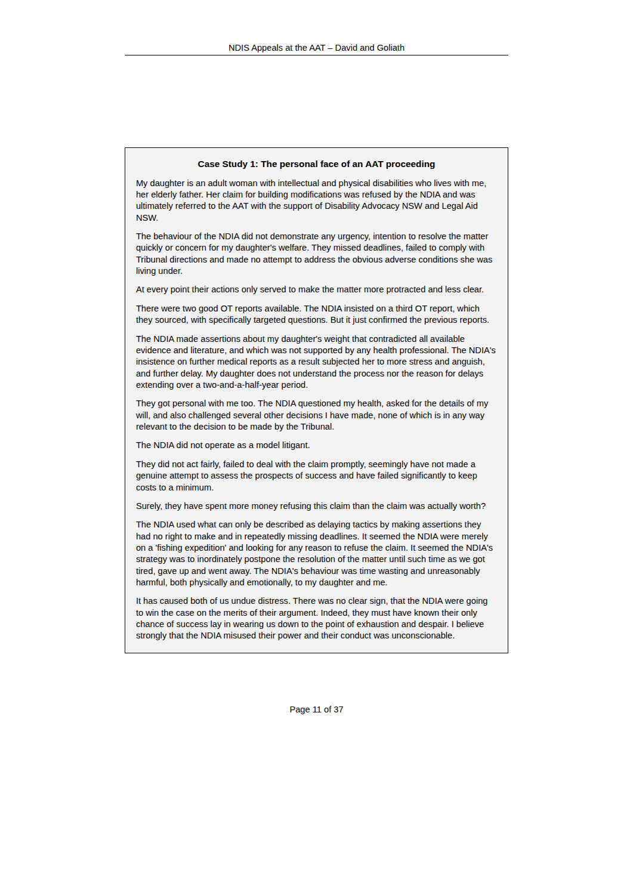NDIS Appeals at the AAT – David and Goliath
Case Study 1: The personal face of an AAT proceeding
My daughter is an adult woman with intellectual and physical disabilities who lives with me, her elderly father. Her claim for building modifications was refused by the NDIA and was ultimately referred to the AAT with the support of Disability Advocacy NSW and Legal Aid NSW.
The behaviour of the NDIA did not demonstrate any urgency, intention to resolve the matter quickly or concern for my daughter's welfare. They missed deadlines, failed to comply with Tribunal directions and made no attempt to address the obvious adverse conditions she was living under.
At every point their actions only served to make the matter more protracted and less clear.
There were two good OT reports available. The NDIA insisted on a third OT report, which they sourced, with specifically targeted questions. But it just confirmed the previous reports.
The NDIA made assertions about my daughter's weight that contradicted all available evidence and literature, and which was not supported by any health professional. The NDIA's insistence on further medical reports as a result subjected her to more stress and anguish, and further delay. My daughter does not understand the process nor the reason for delays extending over a two-and-a-half-year period.
They got personal with me too. The NDIA questioned my health, asked for the details of my will, and also challenged several other decisions I have made, none of which is in any way relevant to the decision to be made by the Tribunal.
The NDIA did not operate as a model litigant.
They did not act fairly, failed to deal with the claim promptly, seemingly have not made a genuine attempt to assess the prospects of success and have failed significantly to keep costs to a minimum.
Surely, they have spent more money refusing this claim than the claim was actually worth?
The NDIA used what can only be described as delaying tactics by making assertions they had no right to make and in repeatedly missing deadlines. It seemed the NDIA were merely on a 'fishing expedition' and looking for any reason to refuse the claim. It seemed the NDIA's strategy was to inordinately postpone the resolution of the matter until such time as we got tired, gave up and went away. The NDIA's behaviour was time wasting and unreasonably harmful, both physically and emotionally, to my daughter and me.
It has caused both of us undue distress. There was no clear sign, that the NDIA were going to win the case on the merits of their argument. Indeed, they must have known their only chance of success lay in wearing us down to the point of exhaustion and despair. I believe strongly that the NDIA misused their power and their conduct was unconscionable.
Page 11 of 37